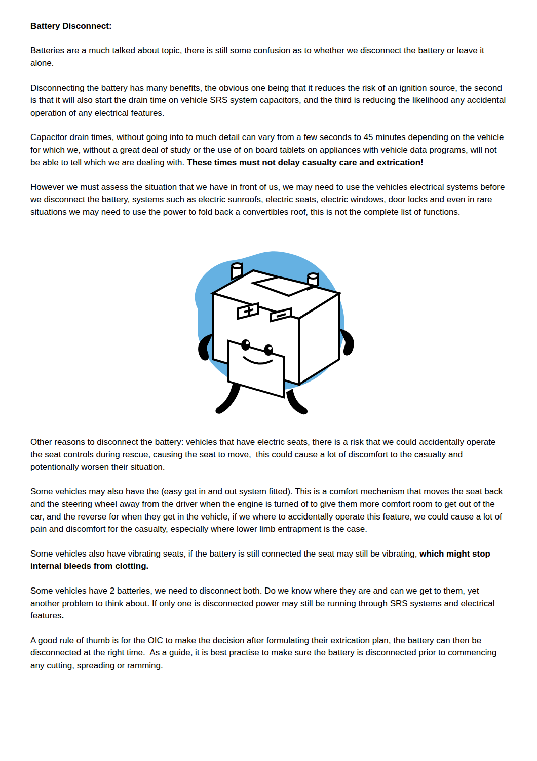Battery Disconnect:
Batteries are a much talked about topic, there is still some confusion as to whether we disconnect the battery or leave it alone.
Disconnecting the battery has many benefits, the obvious one being that it reduces the risk of an ignition source, the second is that it will also start the drain time on vehicle SRS system capacitors, and the third is reducing the likelihood any accidental operation of any electrical features.
Capacitor drain times, without going into to much detail can vary from a few seconds to 45 minutes depending on the vehicle for which we, without a great deal of study or the use of on board tablets on appliances with vehicle data programs, will not be able to tell which we are dealing with. These times must not delay casualty care and extrication!
However we must assess the situation that we have in front of us, we may need to use the vehicles electrical systems before we disconnect the battery, systems such as electric sunroofs, electric seats, electric windows, door locks and even in rare situations we may need to use the power to fold back a convertibles roof, this is not the complete list of functions.
Other reasons to disconnect the battery: vehicles that have electric seats, there is a risk that we could accidentally operate the seat controls during rescue, causing the seat to move, this could cause a lot of discomfort to the casualty and potentionally worsen their situation.
Some vehicles may also have the (easy get in and out system fitted). This is a comfort mechanism that moves the seat back and the steering wheel away from the driver when the engine is turned of to give them more comfort room to get out of the car, and the reverse for when they get in the vehicle, if we where to accidentally operate this feature, we could cause a lot of pain and discomfort for the casualty, especially where lower limb entrapment is the case.
Some vehicles also have vibrating seats, if the battery is still connected the seat may still be vibrating, which might stop internal bleeds from clotting.
Some vehicles have 2 batteries, we need to disconnect both. Do we know where they are and can we get to them, yet another problem to think about. If only one is disconnected power may still be running through SRS systems and electrical features.
A good rule of thumb is for the OIC to make the decision after formulating their extrication plan, the battery can then be disconnected at the right time. As a guide, it is best practise to make sure the battery is disconnected prior to commencing any cutting, spreading or ramming.